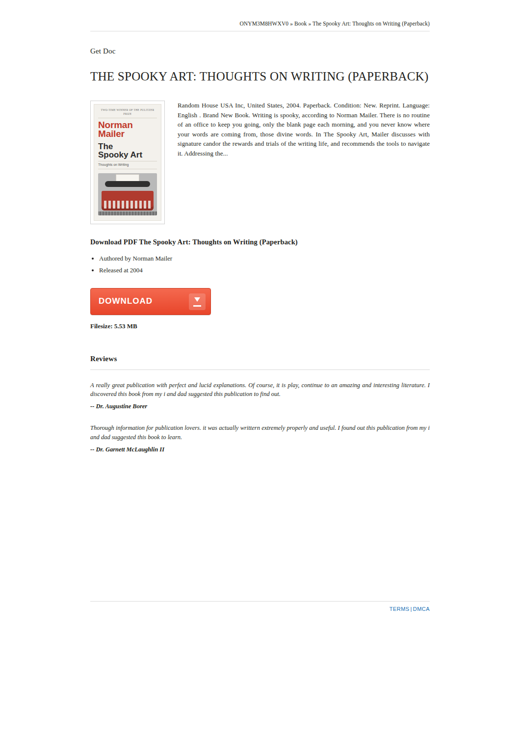ONYM3M8HWXV0 » Book » The Spooky Art: Thoughts on Writing (Paperback)
Get Doc
THE SPOOKY ART: THOUGHTS ON WRITING (PAPERBACK)
Two-Time Winner of the Pulitzer Prize
Norman
Mailer
The
Spooky Art
Thoughts on Writing
Random House USA Inc, United States, 2004. Paperback. Condition: New. Reprint. Language: English . Brand New Book. Writing is spooky, according to Norman Mailer. There is no routine of an office to keep you going, only the blank page each morning, and you never know where your words are coming from, those divine words. In The Spooky Art, Mailer discusses with signature candor the rewards and trials of the writing life, and recommends the tools to navigate it. Addressing the...
Download PDF The Spooky Art: Thoughts on Writing (Paperback)
Authored by Norman Mailer
Released at 2004
DOWNLOAD
Filesize: 5.53 MB
Reviews
A really great publication with perfect and lucid explanations. Of course, it is play, continue to an amazing and interesting literature. I discovered this book from my i and dad suggested this publication to find out.
-- Dr. Augustine Borer
Thorough information for publication lovers. it was actually writtern extremely properly and useful. I found out this publication from my i and dad suggested this book to learn.
-- Dr. Garnett McLaughlin II
TERMS|DMCA